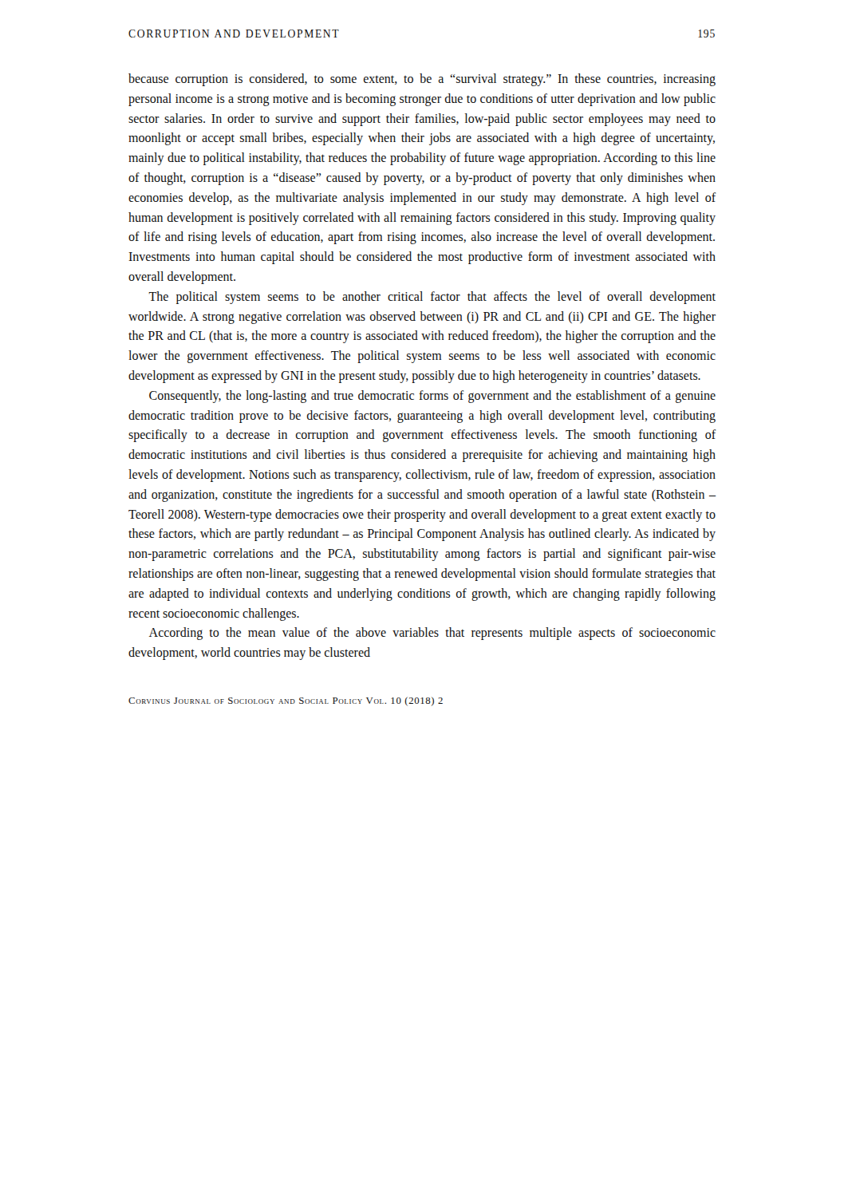Corruption and Development 195
because corruption is considered, to some extent, to be a “survival strategy.” In these countries, increasing personal income is a strong motive and is becoming stronger due to conditions of utter deprivation and low public sector salaries. In order to survive and support their families, low-paid public sector employees may need to moonlight or accept small bribes, especially when their jobs are associated with a high degree of uncertainty, mainly due to political instability, that reduces the probability of future wage appropriation. According to this line of thought, corruption is a “disease” caused by poverty, or a by-product of poverty that only diminishes when economies develop, as the multivariate analysis implemented in our study may demonstrate. A high level of human development is positively correlated with all remaining factors considered in this study. Improving quality of life and rising levels of education, apart from rising incomes, also increase the level of overall development. Investments into human capital should be considered the most productive form of investment associated with overall development.
The political system seems to be another critical factor that affects the level of overall development worldwide. A strong negative correlation was observed between (i) PR and CL and (ii) CPI and GE. The higher the PR and CL (that is, the more a country is associated with reduced freedom), the higher the corruption and the lower the government effectiveness. The political system seems to be less well associated with economic development as expressed by GNI in the present study, possibly due to high heterogeneity in countries’ datasets.
Consequently, the long-lasting and true democratic forms of government and the establishment of a genuine democratic tradition prove to be decisive factors, guaranteeing a high overall development level, contributing specifically to a decrease in corruption and government effectiveness levels. The smooth functioning of democratic institutions and civil liberties is thus considered a prerequisite for achieving and maintaining high levels of development. Notions such as transparency, collectivism, rule of law, freedom of expression, association and organization, constitute the ingredients for a successful and smooth operation of a lawful state (Rothstein – Teorell 2008). Western-type democracies owe their prosperity and overall development to a great extent exactly to these factors, which are partly redundant – as Principal Component Analysis has outlined clearly. As indicated by non-parametric correlations and the PCA, substitutability among factors is partial and significant pair-wise relationships are often non-linear, suggesting that a renewed developmental vision should formulate strategies that are adapted to individual contexts and underlying conditions of growth, which are changing rapidly following recent socioeconomic challenges.
According to the mean value of the above variables that represents multiple aspects of socioeconomic development, world countries may be clustered
Corvinus Journal of Sociology and Social Policy Vol. 10 (2018) 2